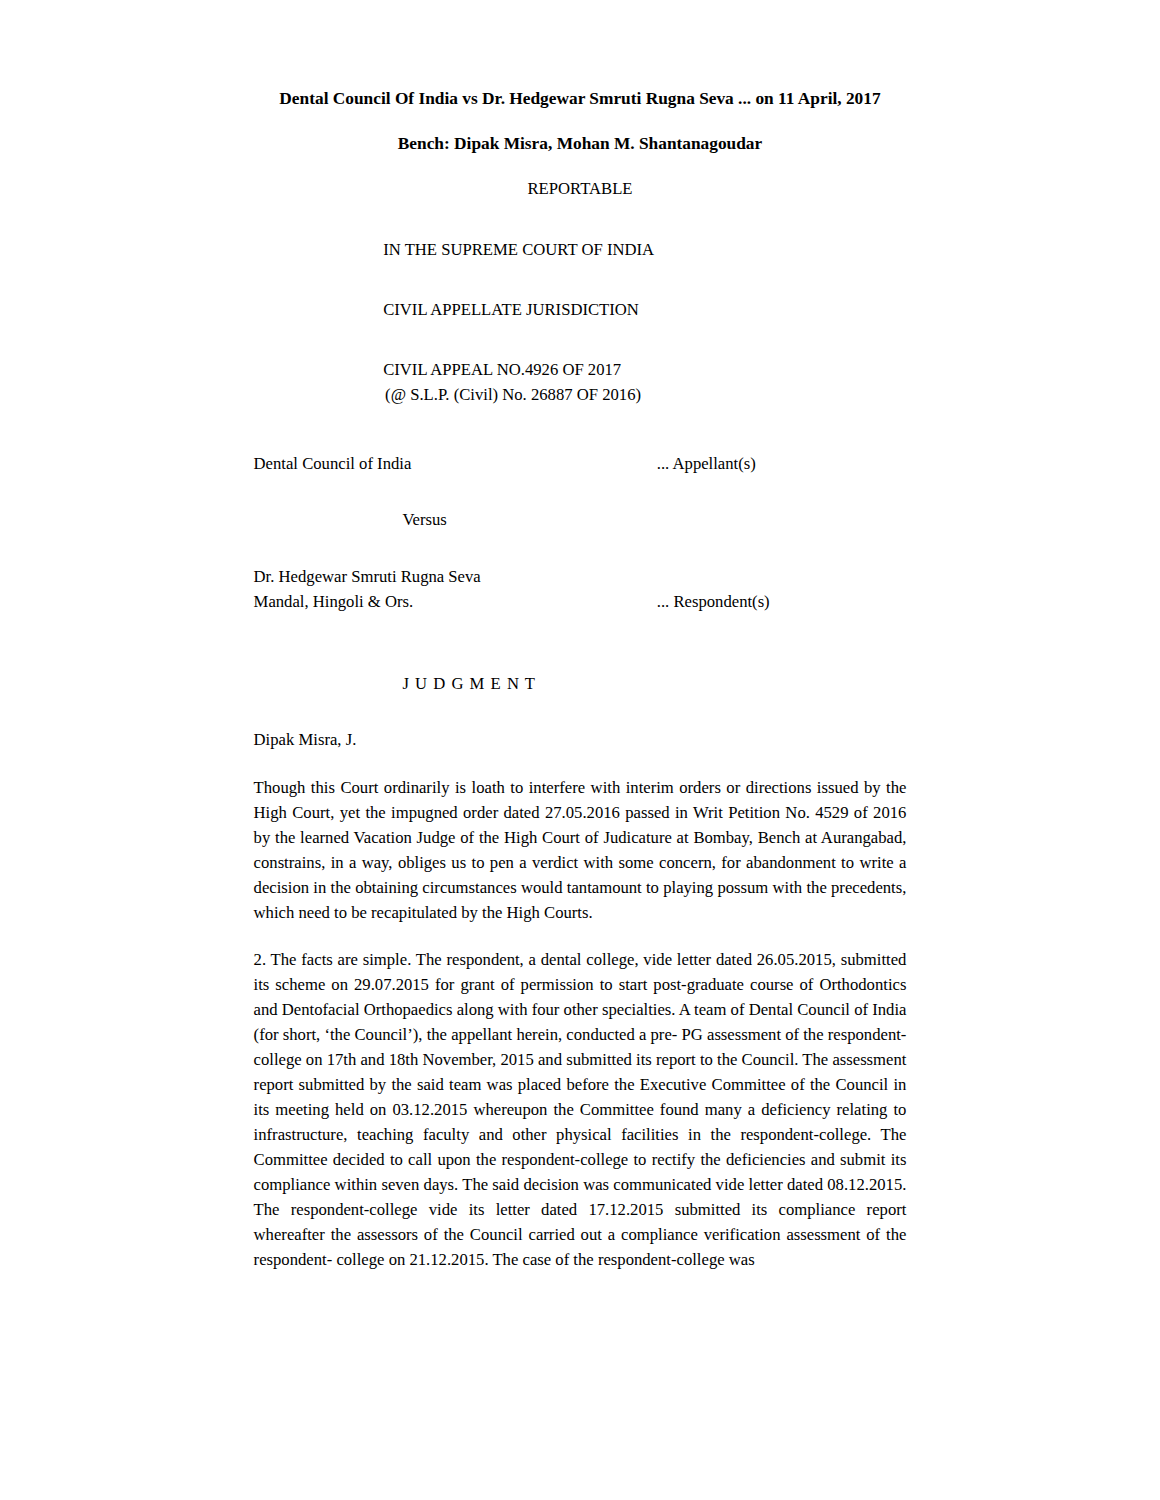Dental Council Of India vs Dr. Hedgewar Smruti Rugna Seva ... on 11 April, 2017
Bench: Dipak Misra, Mohan M. Shantanagoudar
REPORTABLE
IN THE SUPREME COURT OF INDIA
CIVIL APPELLATE JURISDICTION
CIVIL APPEAL NO.4926 OF 2017
(@ S.L.P. (Civil) No. 26887 OF 2016)
| Dental Council of India | | ... Appellant(s) |
Versus
Dr. Hedgewar Smruti Rugna Seva
| Mandal, Hingoli & Ors. | | ... Respondent(s) |
J U D G M E N T
Dipak Misra, J.
Though this Court ordinarily is loath to interfere with interim orders or directions issued by the High Court, yet the impugned order dated 27.05.2016 passed in Writ Petition No. 4529 of 2016 by the learned Vacation Judge of the High Court of Judicature at Bombay, Bench at Aurangabad, constrains, in a way, obliges us to pen a verdict with some concern, for abandonment to write a decision in the obtaining circumstances would tantamount to playing possum with the precedents, which need to be recapitulated by the High Courts.
2. The facts are simple. The respondent, a dental college, vide letter dated 26.05.2015, submitted its scheme on 29.07.2015 for grant of permission to start post-graduate course of Orthodontics and Dentofacial Orthopaedics along with four other specialties. A team of Dental Council of India (for short, ‘the Council’), the appellant herein, conducted a pre- PG assessment of the respondent-college on 17th and 18th November, 2015 and submitted its report to the Council. The assessment report submitted by the said team was placed before the Executive Committee of the Council in its meeting held on 03.12.2015 whereupon the Committee found many a deficiency relating to infrastructure, teaching faculty and other physical facilities in the respondent-college. The Committee decided to call upon the respondent-college to rectify the deficiencies and submit its compliance within seven days. The said decision was communicated vide letter dated 08.12.2015. The respondent-college vide its letter dated 17.12.2015 submitted its compliance report whereafter the assessors of the Council carried out a compliance verification assessment of the respondent- college on 21.12.2015. The case of the respondent-college was